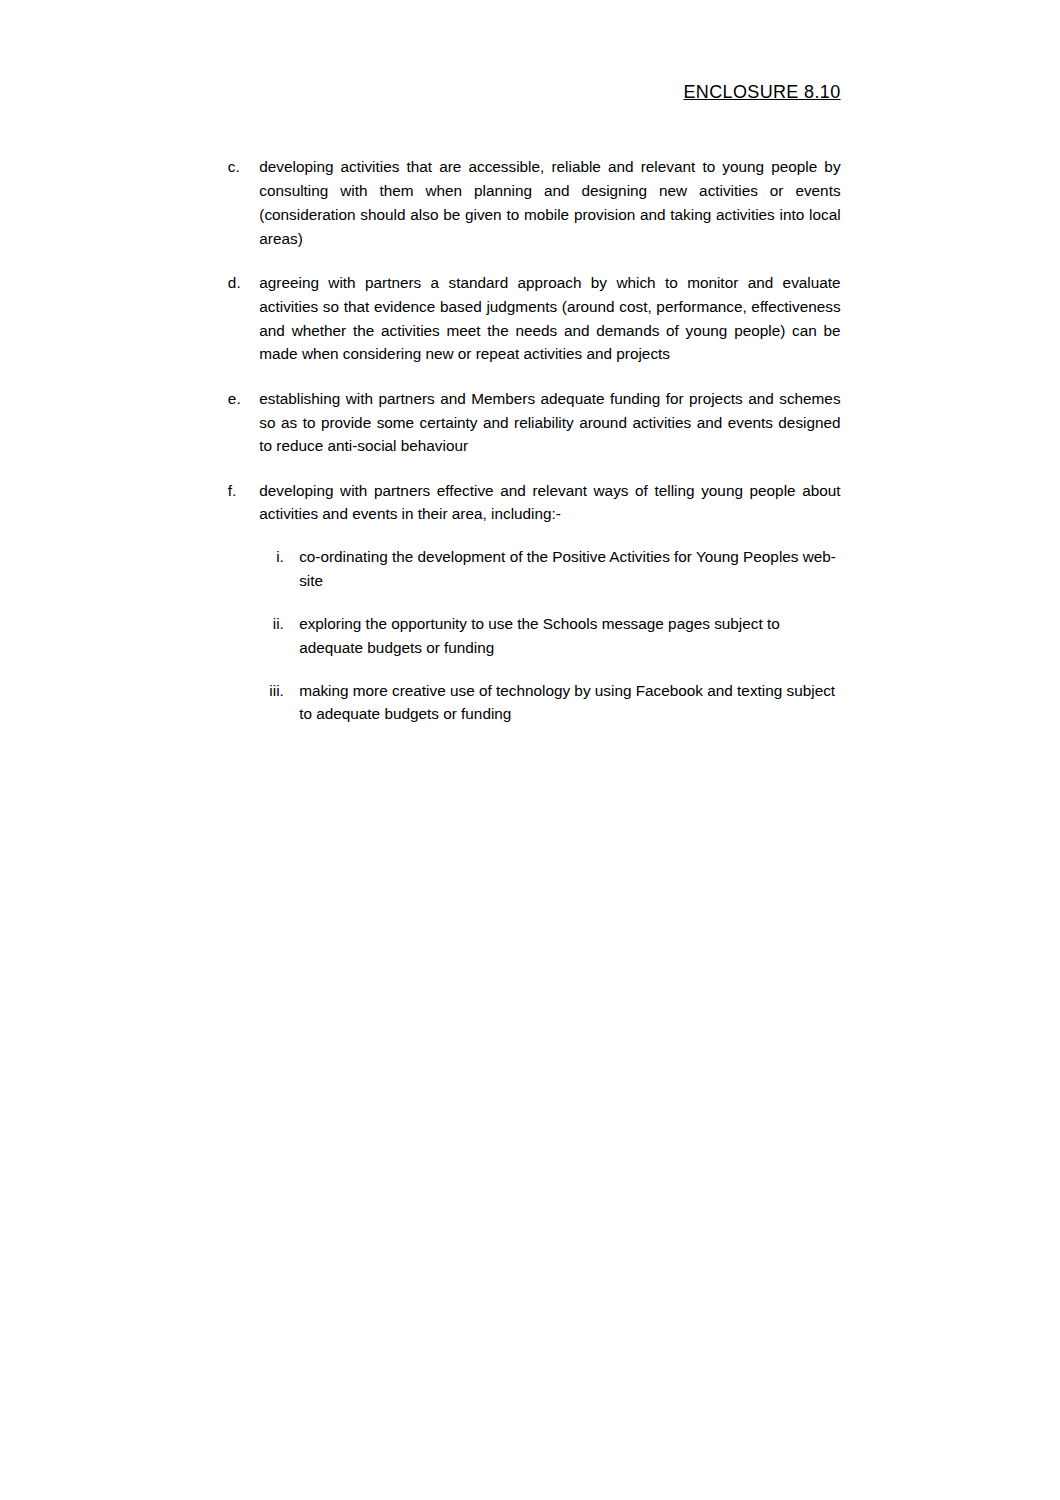ENCLOSURE 8.10
c. developing activities that are accessible, reliable and relevant to young people by consulting with them when planning and designing new activities or events (consideration should also be given to mobile provision and taking activities into local areas)
d. agreeing with partners a standard approach by which to monitor and evaluate activities so that evidence based judgments (around cost, performance, effectiveness and whether the activities meet the needs and demands of young people) can be made when considering new or repeat activities and projects
e. establishing with partners and Members adequate funding for projects and schemes so as to provide some certainty and reliability around activities and events designed to reduce anti-social behaviour
f. developing with partners effective and relevant ways of telling young people about activities and events in their area, including:-
i. co-ordinating the development of the Positive Activities for Young Peoples web-site
ii. exploring the opportunity to use the Schools message pages subject to adequate budgets or funding
iii. making more creative use of technology by using Facebook and texting subject to adequate budgets or funding